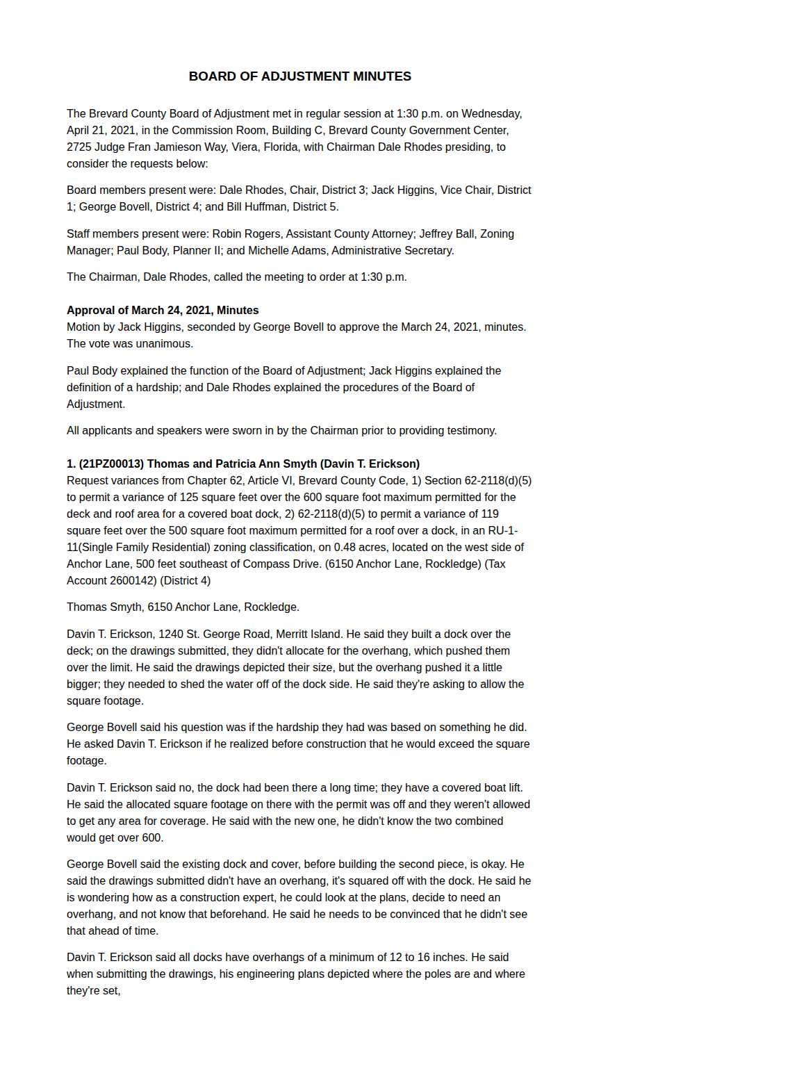BOARD OF ADJUSTMENT MINUTES
The Brevard County Board of Adjustment met in regular session at 1:30 p.m. on Wednesday, April 21, 2021, in the Commission Room, Building C, Brevard County Government Center, 2725 Judge Fran Jamieson Way, Viera, Florida, with Chairman Dale Rhodes presiding, to consider the requests below:
Board members present were: Dale Rhodes, Chair, District 3; Jack Higgins, Vice Chair, District 1; George Bovell, District 4; and Bill Huffman, District 5.
Staff members present were: Robin Rogers, Assistant County Attorney; Jeffrey Ball, Zoning Manager; Paul Body, Planner II; and Michelle Adams, Administrative Secretary.
The Chairman, Dale Rhodes, called the meeting to order at 1:30 p.m.
Approval of March 24, 2021, Minutes
Motion by Jack Higgins, seconded by George Bovell to approve the March 24, 2021, minutes. The vote was unanimous.
Paul Body explained the function of the Board of Adjustment; Jack Higgins explained the definition of a hardship; and Dale Rhodes explained the procedures of the Board of Adjustment.
All applicants and speakers were sworn in by the Chairman prior to providing testimony.
1. (21PZ00013) Thomas and Patricia Ann Smyth (Davin T. Erickson)
Request variances from Chapter 62, Article VI, Brevard County Code, 1) Section 62-2118(d)(5) to permit a variance of 125 square feet over the 600 square foot maximum permitted for the deck and roof area for a covered boat dock, 2) 62-2118(d)(5) to permit a variance of 119 square feet over the 500 square foot maximum permitted for a roof over a dock, in an RU-1-11(Single Family Residential) zoning classification, on 0.48 acres, located on the west side of Anchor Lane, 500 feet southeast of Compass Drive. (6150 Anchor Lane, Rockledge) (Tax Account 2600142) (District 4)
Thomas Smyth, 6150 Anchor Lane, Rockledge.
Davin T. Erickson, 1240 St. George Road, Merritt Island. He said they built a dock over the deck; on the drawings submitted, they didn't allocate for the overhang, which pushed them over the limit. He said the drawings depicted their size, but the overhang pushed it a little bigger; they needed to shed the water off of the dock side. He said they're asking to allow the square footage.
George Bovell said his question was if the hardship they had was based on something he did. He asked Davin T. Erickson if he realized before construction that he would exceed the square footage.
Davin T. Erickson said no, the dock had been there a long time; they have a covered boat lift. He said the allocated square footage on there with the permit was off and they weren't allowed to get any area for coverage. He said with the new one, he didn't know the two combined would get over 600.
George Bovell said the existing dock and cover, before building the second piece, is okay. He said the drawings submitted didn't have an overhang, it's squared off with the dock. He said he is wondering how as a construction expert, he could look at the plans, decide to need an overhang, and not know that beforehand. He said he needs to be convinced that he didn't see that ahead of time.
Davin T. Erickson said all docks have overhangs of a minimum of 12 to 16 inches. He said when submitting the drawings, his engineering plans depicted where the poles are and where they're set,